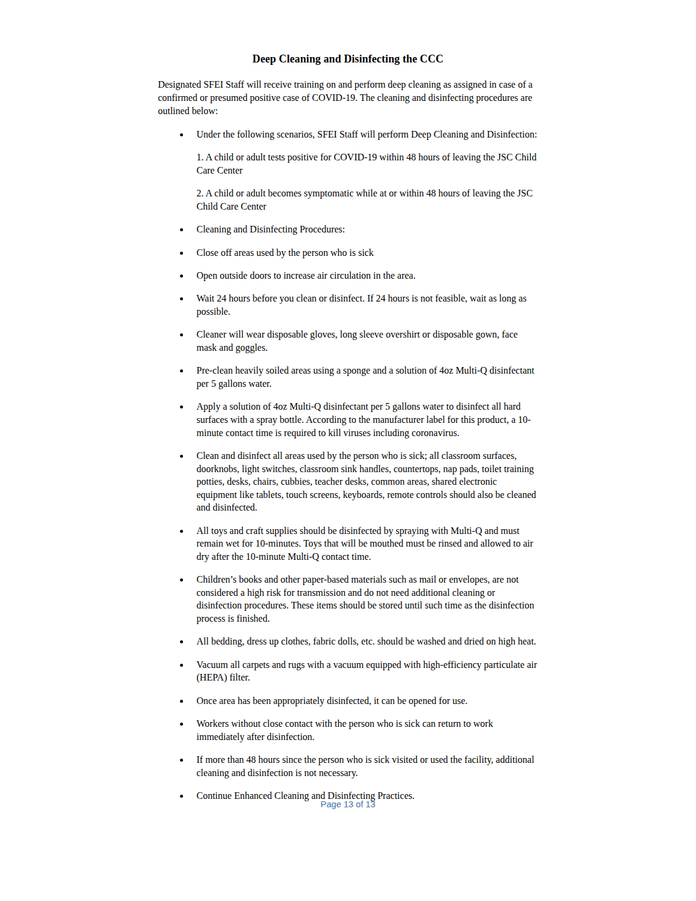Deep Cleaning and Disinfecting the CCC
Designated SFEI Staff will receive training on and perform deep cleaning as assigned in case of a confirmed or presumed positive case of COVID-19. The cleaning and disinfecting procedures are outlined below:
Under the following scenarios, SFEI Staff will perform Deep Cleaning and Disinfection:
1. A child or adult tests positive for COVID-19 within 48 hours of leaving the JSC Child Care Center
2. A child or adult becomes symptomatic while at or within 48 hours of leaving the JSC Child Care Center
Cleaning and Disinfecting Procedures:
Close off areas used by the person who is sick
Open outside doors to increase air circulation in the area.
Wait 24 hours before you clean or disinfect. If 24 hours is not feasible, wait as long as possible.
Cleaner will wear disposable gloves, long sleeve overshirt or disposable gown, face mask and goggles.
Pre-clean heavily soiled areas using a sponge and a solution of 4oz Multi-Q disinfectant per 5 gallons water.
Apply a solution of 4oz Multi-Q disinfectant per 5 gallons water to disinfect all hard surfaces with a spray bottle. According to the manufacturer label for this product, a 10-minute contact time is required to kill viruses including coronavirus.
Clean and disinfect all areas used by the person who is sick; all classroom surfaces, doorknobs, light switches, classroom sink handles, countertops, nap pads, toilet training potties, desks, chairs, cubbies, teacher desks, common areas, shared electronic equipment like tablets, touch screens, keyboards, remote controls should also be cleaned and disinfected.
All toys and craft supplies should be disinfected by spraying with Multi-Q and must remain wet for 10-minutes. Toys that will be mouthed must be rinsed and allowed to air dry after the 10-minute Multi-Q contact time.
Children’s books and other paper-based materials such as mail or envelopes, are not considered a high risk for transmission and do not need additional cleaning or disinfection procedures. These items should be stored until such time as the disinfection process is finished.
All bedding, dress up clothes, fabric dolls, etc. should be washed and dried on high heat.
Vacuum all carpets and rugs with a vacuum equipped with high-efficiency particulate air (HEPA) filter.
Once area has been appropriately disinfected, it can be opened for use.
Workers without close contact with the person who is sick can return to work immediately after disinfection.
If more than 48 hours since the person who is sick visited or used the facility, additional cleaning and disinfection is not necessary.
Continue Enhanced Cleaning and Disinfecting Practices.
Page 13 of 13